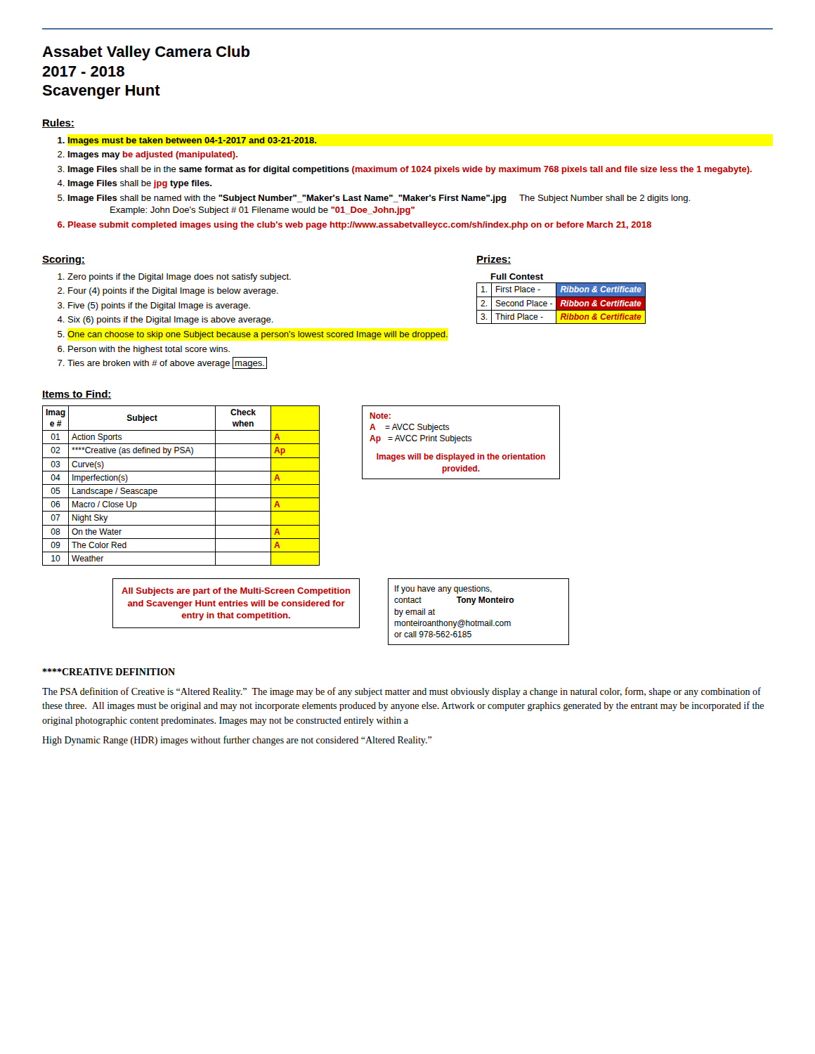Assabet Valley Camera Club
2017 - 2018
Scavenger Hunt
Rules:
Images must be taken between 04-1-2017 and 03-21-2018.
Images may be adjusted (manipulated).
Image Files shall be in the same format as for digital competitions (maximum of 1024 pixels wide by maximum 768 pixels tall and file size less the 1 megabyte).
Image Files shall be jpg type files.
Image Files shall be named with the "Subject Number"_"Maker's Last Name"_"Maker's First Name".jpg The Subject Number shall be 2 digits long.
Example: John Doe's Subject # 01 Filename would be "01_Doe_John.jpg"
Please submit completed images using the club's web page http://www.assabetvalleycc.com/sh/index.php on or before March 21, 2018
Scoring:
Zero points if the Digital Image does not satisfy subject.
Four (4) points if the Digital Image is below average.
Five (5) points if the Digital Image is average.
Six (6) points if the Digital Image is above average.
One can choose to skip one Subject because a person's lowest scored Image will be dropped.
Person with the highest total score wins.
Ties are broken with # of above average mages.
Prizes:
Full Contest
| 1. | First Place - | Ribbon & Certificate |
| 2. | Second Place - | Ribbon & Certificate |
| 3. | Third Place - | Ribbon & Certificate |
Items to Find:
| Imag e # | Subject | Check when | |
| --- | --- | --- | --- |
| 01 | Action Sports | | A |
| 02 | ****Creative (as defined by PSA) | | Ap |
| 03 | Curve(s) | | |
| 04 | Imperfection(s) | | A |
| 05 | Landscape / Seascape | | |
| 06 | Macro / Close Up | | A |
| 07 | Night Sky | | |
| 08 | On the Water | | A |
| 09 | The Color Red | | A |
| 10 | Weather | | |
Note:
A = AVCC Subjects
Ap = AVCC Print Subjects
Images will be displayed in the orientation provided.
All Subjects are part of the Multi-Screen Competition and Scavenger Hunt entries will be considered for entry in that competition.
If you have any questions,
contact Tony Monteiro
by email at
monteiroanthony@hotmail.com
or call 978-562-6185
****CREATIVE DEFINITION
The PSA definition of Creative is “Altered Reality.” The image may be of any subject matter and must obviously display a change in natural color, form, shape or any combination of these three. All images must be original and may not incorporate elements produced by anyone else. Artwork or computer graphics generated by the entrant may be incorporated if the original photographic content predominates. Images may not be constructed entirely within a
High Dynamic Range (HDR) images without further changes are not considered “Altered Reality.”